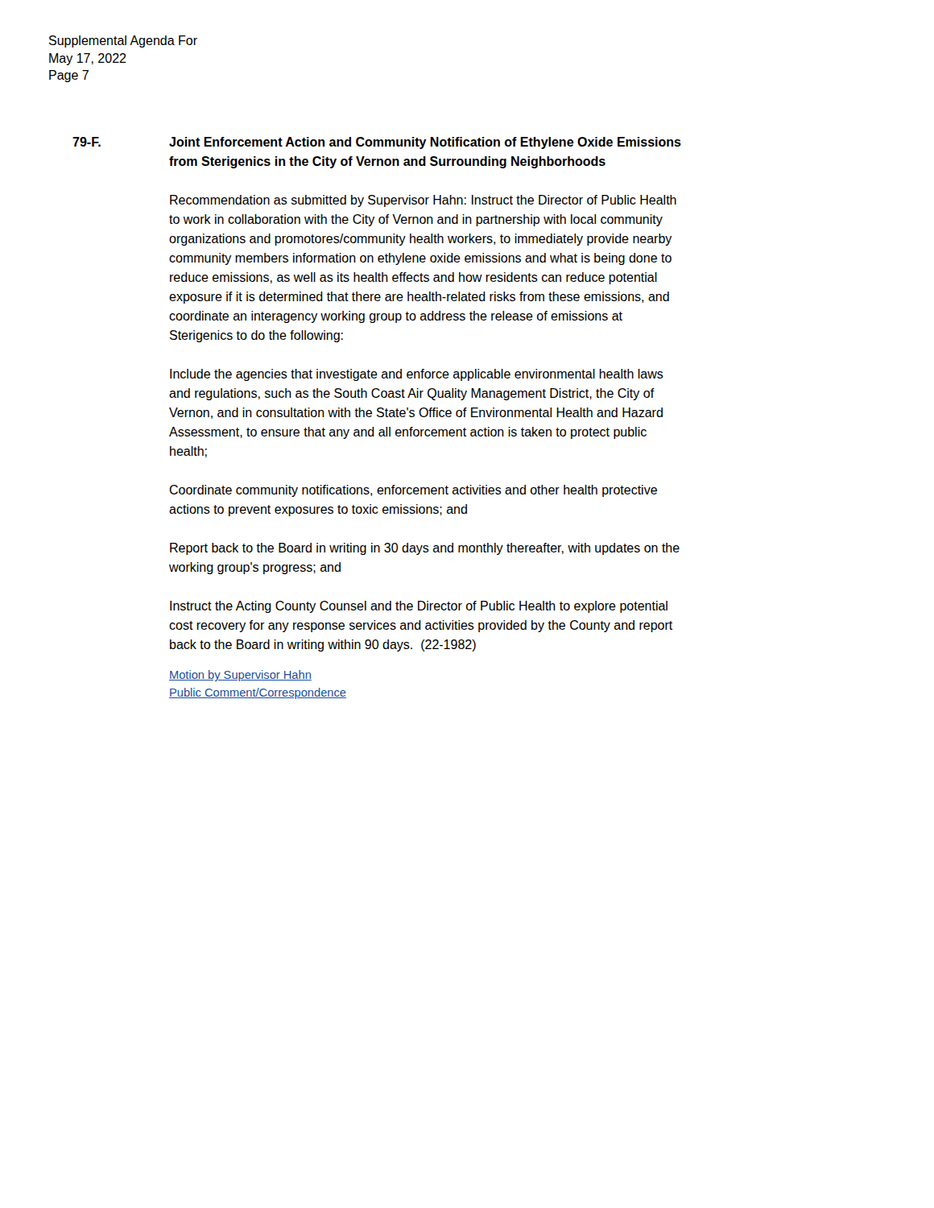Supplemental Agenda For
May 17, 2022
Page 7
79-F.
Joint Enforcement Action and Community Notification of Ethylene Oxide Emissions from Sterigenics in the City of Vernon and Surrounding Neighborhoods
Recommendation as submitted by Supervisor Hahn: Instruct the Director of Public Health to work in collaboration with the City of Vernon and in partnership with local community organizations and promotores/community health workers, to immediately provide nearby community members information on ethylene oxide emissions and what is being done to reduce emissions, as well as its health effects and how residents can reduce potential exposure if it is determined that there are health-related risks from these emissions, and coordinate an interagency working group to address the release of emissions at Sterigenics to do the following:
Include the agencies that investigate and enforce applicable environmental health laws and regulations, such as the South Coast Air Quality Management District, the City of Vernon, and in consultation with the State's Office of Environmental Health and Hazard Assessment, to ensure that any and all enforcement action is taken to protect public health;
Coordinate community notifications, enforcement activities and other health protective actions to prevent exposures to toxic emissions; and
Report back to the Board in writing in 30 days and monthly thereafter, with updates on the working group's progress; and
Instruct the Acting County Counsel and the Director of Public Health to explore potential cost recovery for any response services and activities provided by the County and report back to the Board in writing within 90 days. (22-1982)
Motion by Supervisor Hahn Public Comment/Correspondence